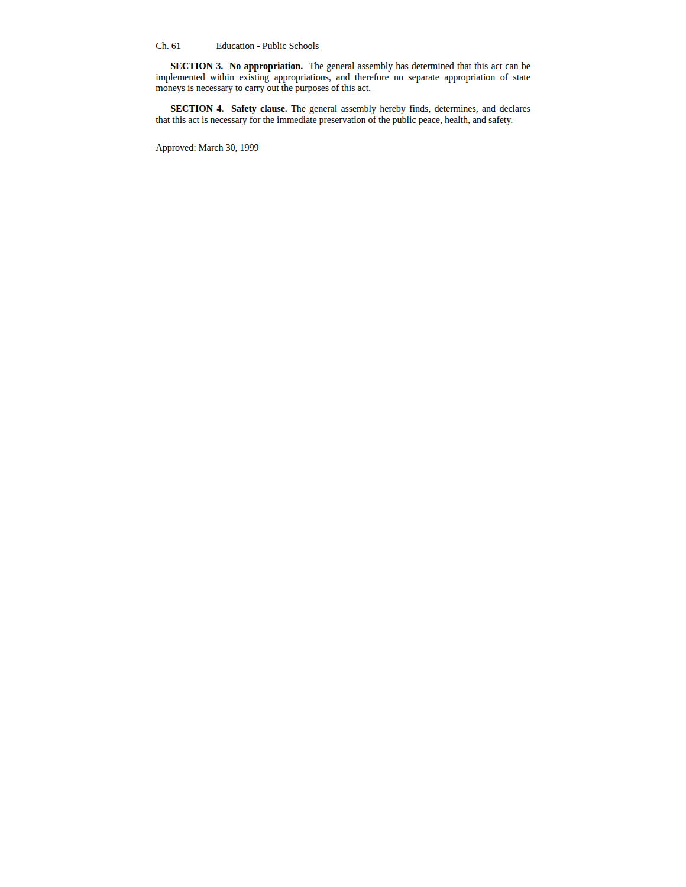Ch. 61 Education - Public Schools
SECTION 3. No appropriation. The general assembly has determined that this act can be implemented within existing appropriations, and therefore no separate appropriation of state moneys is necessary to carry out the purposes of this act.
SECTION 4. Safety clause. The general assembly hereby finds, determines, and declares that this act is necessary for the immediate preservation of the public peace, health, and safety.
Approved: March 30, 1999